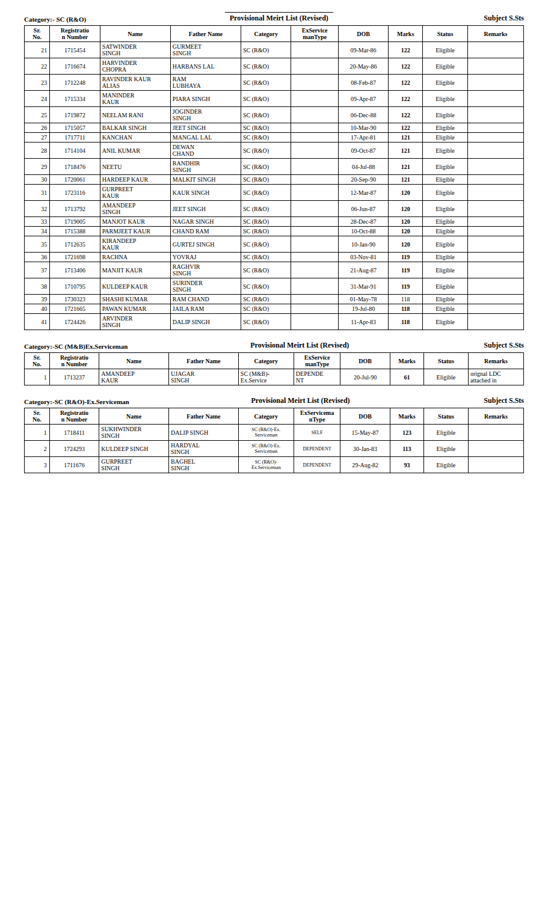Category:- SC (R&O)
Provisional Meirt List (Revised)
Subject S.Sts
| Sr. No. | Registratio n Number | Name | Father Name | Category | ExService manType | DOB | Marks | Status | Remarks |
| --- | --- | --- | --- | --- | --- | --- | --- | --- | --- |
| 21 | 1715454 | SATWINDER SINGH | GURMEET SINGH | SC (R&O) | | 09-Mar-86 | 122 | Eligible | |
| 22 | 1716674 | HARVINDER CHOPRA | HARBANS LAL | SC (R&O) | | 20-May-86 | 122 | Eligible | |
| 23 | 1712248 | RAVINDER KAUR ALIAS | RAM LUBHAYA | SC (R&O) | | 08-Feb-87 | 122 | Eligible | |
| 24 | 1715334 | MANINDER KAUR | PIARA SINGH | SC (R&O) | | 09-Apr-87 | 122 | Eligible | |
| 25 | 1719872 | NEELAM RANI | JOGINDER SINGH | SC (R&O) | | 06-Dec-88 | 122 | Eligible | |
| 26 | 1715057 | BALKAR SINGH | JEET SINGH | SC (R&O) | | 10-Mar-90 | 122 | Eligible | |
| 27 | 1717711 | KANCHAN | MANGAL LAL | SC (R&O) | | 17-Apr-81 | 121 | Eligible | |
| 28 | 1714104 | ANIL KUMAR | DEWAN CHAND | SC (R&O) | | 09-Oct-87 | 121 | Eligible | |
| 29 | 1718476 | NEETU | RANDHIR SINGH | SC (R&O) | | 04-Jul-88 | 121 | Eligible | |
| 30 | 1720061 | HARDEEP KAUR | MALKIT SINGH | SC (R&O) | | 20-Sep-90 | 121 | Eligible | |
| 31 | 1723116 | GURPREET KAUR | KAUR SINGH | SC (R&O) | | 12-Mar-87 | 120 | Eligible | |
| 32 | 1713792 | AMANDEEP SINGH | JEET SINGH | SC (R&O) | | 06-Jun-87 | 120 | Eligible | |
| 33 | 1719005 | MANJOT KAUR | NAGAR SINGH | SC (R&O) | | 28-Dec-87 | 120 | Eligible | |
| 34 | 1715388 | PARMJEET KAUR | CHAND RAM | SC (R&O) | | 10-Oct-88 | 120 | Eligible | |
| 35 | 1712635 | KIRANDEEP KAUR | GURTEJ SINGH | SC (R&O) | | 10-Jan-90 | 120 | Eligible | |
| 36 | 1721698 | RACHNA | YOVRAJ | SC (R&O) | | 03-Nov-81 | 119 | Eligible | |
| 37 | 1713406 | MANJIT KAUR | RAGHVIR SINGH | SC (R&O) | | 21-Aug-87 | 119 | Eligible | |
| 38 | 1710795 | KULDEEP KAUR | SURINDER SINGH | SC (R&O) | | 31-Mar-91 | 119 | Eligible | |
| 39 | 1730323 | SHASHI KUMAR | RAM CHAND | SC (R&O) | | 01-May-78 | 118 | Eligible | |
| 40 | 1721665 | PAWAN KUMAR | JAILA RAM | SC (R&O) | | 19-Jul-80 | 118 | Eligible | |
| 41 | 1724426 | ARVINDER SINGH | DALIP SINGH | SC (R&O) | | 11-Apr-83 | 118 | Eligible | |
Category:-SC (M&B)Ex.Serviceman
Provisional Meirt List (Revised)
Subject S.Sts
| Sr. No. | Registratio n Number | Name | Father Name | Category | ExService manType | DOB | Marks | Status | Remarks |
| --- | --- | --- | --- | --- | --- | --- | --- | --- | --- |
| 1 | 1713237 | AMANDEEP KAUR | UJAGAR SINGH | SC (M&B)- Ex.Service | DEPENDE NT | 20-Jul-90 | 61 | Eligible | orignal LDC attached in |
Category:-SC (R&O)-Ex.Serviceman
Provisional Meirt List (Revised)
Subject S.Sts
| Sr. No. | Registratio n Number | Name | Father Name | Category | ExServicema nType | DOB | Marks | Status | Remarks |
| --- | --- | --- | --- | --- | --- | --- | --- | --- | --- |
| 1 | 1718411 | SUKHWINDER SINGH | DALIP SINGH | SC (R&O)-Ex. Serviceman | SELF | 15-May-87 | 123 | Eligible | |
| 2 | 1724293 | KULDEEP SINGH | HARDYAL SINGH | SC (R&O)-Ex. Serviceman | DEPENDENT | 30-Jan-83 | 113 | Eligible | |
| 3 | 1711676 | GURPREET SINGH | BAGHEL SINGH | SC (R&O)- Ex.Serviceman | DEPENDENT | 29-Aug-82 | 93 | Eligible | |